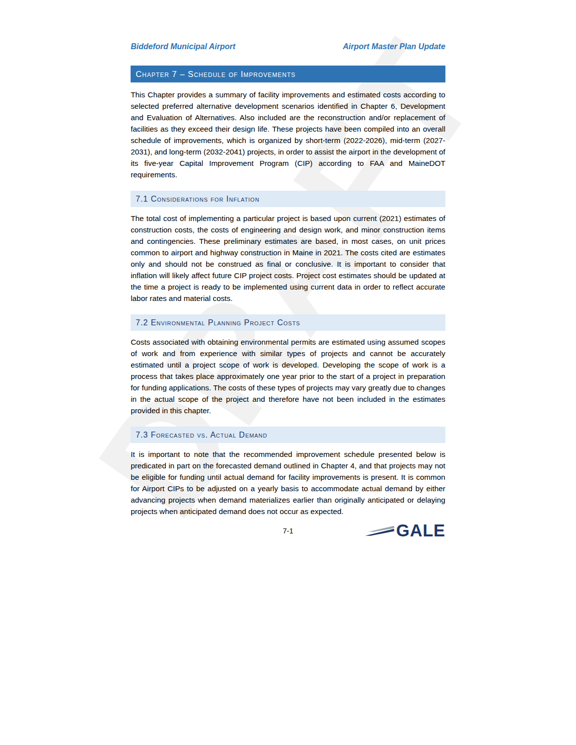DRAFT
Biddeford Municipal Airport Airport Master Plan Update
Chapter 7 – Schedule of Improvements
This Chapter provides a summary of facility improvements and estimated costs according to selected preferred alternative development scenarios identified in Chapter 6, Development and Evaluation of Alternatives. Also included are the reconstruction and/or replacement of facilities as they exceed their design life. These projects have been compiled into an overall schedule of improvements, which is organized by short-term (2022-2026), mid-term (2027-2031), and long-term (2032-2041) projects, in order to assist the airport in the development of its five-year Capital Improvement Program (CIP) according to FAA and MaineDOT requirements.
7.1 Considerations for Inflation
The total cost of implementing a particular project is based upon current (2021) estimates of construction costs, the costs of engineering and design work, and minor construction items and contingencies. These preliminary estimates are based, in most cases, on unit prices common to airport and highway construction in Maine in 2021. The costs cited are estimates only and should not be construed as final or conclusive. It is important to consider that inflation will likely affect future CIP project costs. Project cost estimates should be updated at the time a project is ready to be implemented using current data in order to reflect accurate labor rates and material costs.
7.2 Environmental Planning Project Costs
Costs associated with obtaining environmental permits are estimated using assumed scopes of work and from experience with similar types of projects and cannot be accurately estimated until a project scope of work is developed. Developing the scope of work is a process that takes place approximately one year prior to the start of a project in preparation for funding applications. The costs of these types of projects may vary greatly due to changes in the actual scope of the project and therefore have not been included in the estimates provided in this chapter.
7.3 Forecasted vs. Actual Demand
It is important to note that the recommended improvement schedule presented below is predicated in part on the forecasted demand outlined in Chapter 4, and that projects may not be eligible for funding until actual demand for facility improvements is present. It is common for Airport CIPs to be adjusted on a yearly basis to accommodate actual demand by either advancing projects when demand materializes earlier than originally anticipated or delaying projects when anticipated demand does not occur as expected.
7-1
GALE